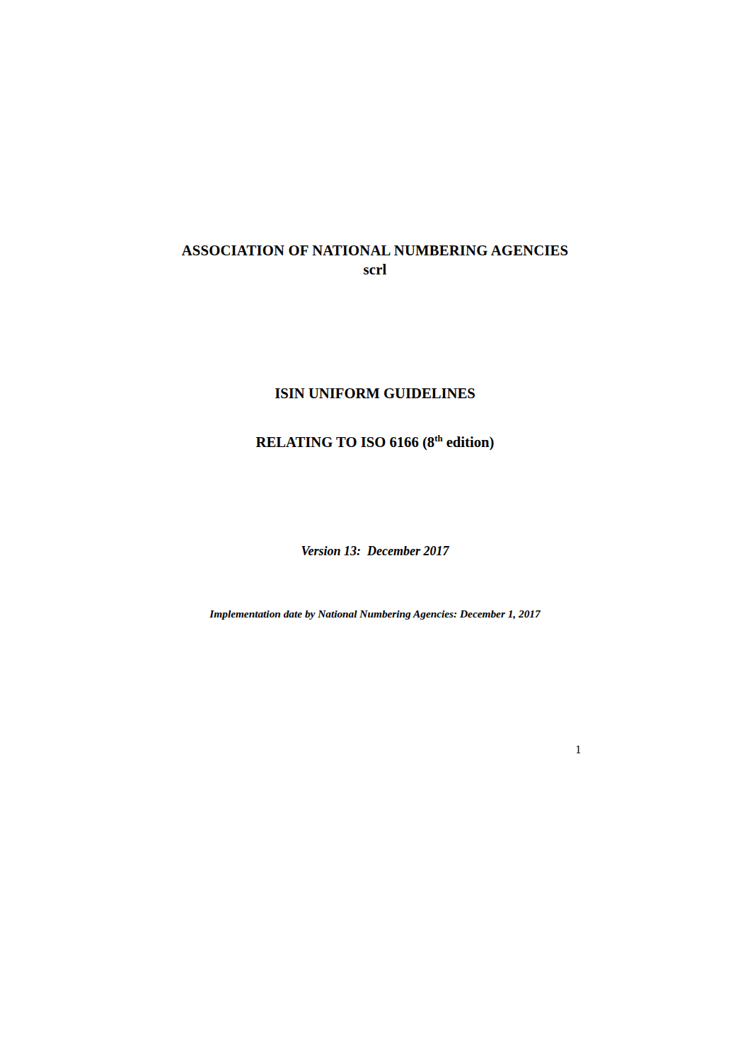ASSOCIATION OF NATIONAL NUMBERING AGENCIES scrl
ISIN UNIFORM GUIDELINES RELATING TO ISO 6166 (8th edition)
Version 13: December 2017
Implementation date by National Numbering Agencies: December 1, 2017
1